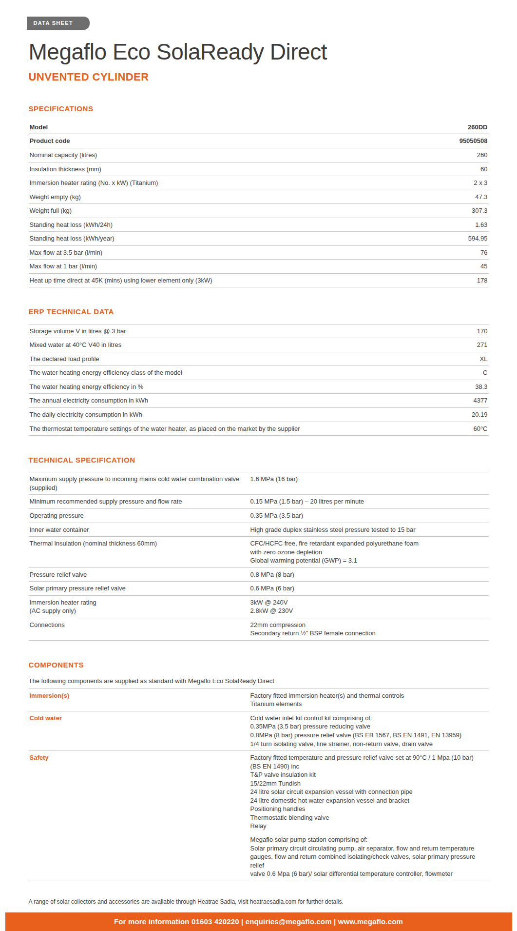DATA SHEET
Megaflo Eco SolaReady Direct
Unvented Cylinder
Specifications
| Model | 260DD |
| --- | --- |
| Product code | 95050508 |
| Nominal capacity (litres) | 260 |
| Insulation thickness (mm) | 60 |
| Immersion heater rating (No. x kW) (Titanium) | 2 x 3 |
| Weight empty (kg) | 47.3 |
| Weight full (kg) | 307.3 |
| Standing heat loss (kWh/24h) | 1.63 |
| Standing heat loss (kWh/year) | 594.95 |
| Max flow at 3.5 bar (l/min) | 76 |
| Max flow at 1 bar (l/min) | 45 |
| Heat up time direct at 45K (mins) using lower element only (3kW) | 178 |
ErP Technical Data
| Storage volume V in litres @ 3 bar | 170 |
| Mixed water at 40°C V40 in litres | 271 |
| The declared load profile | XL |
| The water heating energy efficiency class of the model | C |
| The water heating energy efficiency in % | 38.3 |
| The annual electricity consumption in kWh | 4377 |
| The daily electricity consumption in kWh | 20.19 |
| The thermostat temperature settings of the water heater, as placed on the market by the supplier | 60°C |
Technical Specification
| Maximum supply pressure to incoming mains cold water combination valve (supplied) | 1.6 MPa (16 bar) |
| Minimum recommended supply pressure and flow rate | 0.15 MPa (1.5 bar) – 20 litres per minute |
| Operating pressure | 0.35 MPa (3.5 bar) |
| Inner water container | High grade duplex stainless steel pressure tested to 15 bar |
| Thermal insulation (nominal thickness 60mm) | CFC/HCFC free, fire retardant expanded polyurethane foam with zero ozone depletion Global warming potential (GWP) = 3.1 |
| Pressure relief valve | 0.8 MPa (8 bar) |
| Solar primary pressure relief valve | 0.6 MPa (6 bar) |
| Immersion heater rating (AC supply only) | 3kW @ 240V 2.8kW @ 230V |
| Connections | 22mm compression Secondary return ½” BSP female connection |
Components
The following components are supplied as standard with Megaflo Eco SolaReady Direct
| Immersion(s) | Factory fitted immersion heater(s) and thermal controls Titanium elements |
| Cold water | Cold water inlet kit control kit comprising of: 0.35MPa (3.5 bar) pressure reducing valve 0.8MPa (8 bar) pressure relief valve (BS EB 1567, BS EN 1491, EN 13959) 1/4 turn isolating valve, line strainer, non-return valve, drain valve |
| Safety | Factory fitted temperature and pressure relief valve set at 90°C / 1 Mpa (10 bar) (BS EN 1490) inc T&P valve insulation kit 15/22mm Tundish 24 litre solar circuit expansion vessel with connection pipe 24 litre domestic hot water expansion vessel and bracket Positioning handles Thermostatic blending valve Relay |
| | Megaflo solar pump station comprising of: Solar primary circuit circulating pump, air separator, flow and return temperature gauges, flow and return combined isolating/check valves, solar primary pressure relief valve 0.6 Mpa (6 bar)/ solar differential temperature controller, flowmeter |
A range of solar collectors and accessories are available through Heatrae Sadia, visit heatraesadia.com for further details.
For more information 01603 420220 | enquiries@megaflo.com | www.megaflo.com